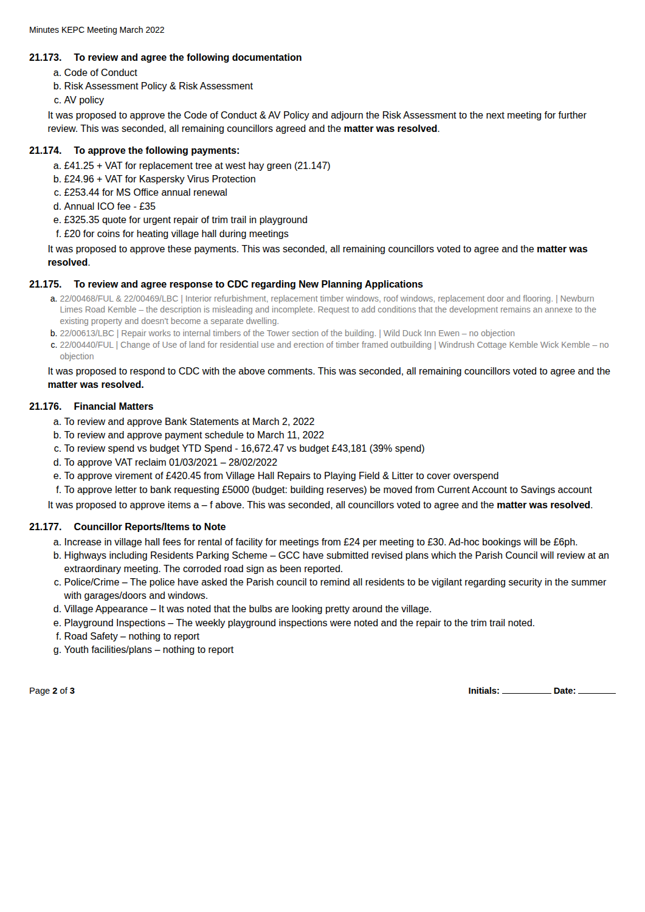Minutes KEPC Meeting March 2022
21.173. To review and agree the following documentation
Code of Conduct
Risk Assessment Policy & Risk Assessment
AV policy
It was proposed to approve the Code of Conduct & AV Policy and adjourn the Risk Assessment to the next meeting for further review. This was seconded, all remaining councillors agreed and the matter was resolved.
21.174. To approve the following payments:
£41.25 + VAT for replacement tree at west hay green (21.147)
£24.96 + VAT for Kaspersky Virus Protection
£253.44 for MS Office annual renewal
Annual ICO fee - £35
£325.35 quote for urgent repair of trim trail in playground
£20 for coins for heating village hall during meetings
It was proposed to approve these payments. This was seconded, all remaining councillors voted to agree and the matter was resolved.
21.175. To review and agree response to CDC regarding New Planning Applications
22/00468/FUL & 22/00469/LBC | Interior refurbishment, replacement timber windows, roof windows, replacement door and flooring. | Newburn Limes Road Kemble – the description is misleading and incomplete. Request to add conditions that the development remains an annexe to the existing property and doesn't become a separate dwelling.
22/00613/LBC | Repair works to internal timbers of the Tower section of the building. | Wild Duck Inn Ewen – no objection
22/00440/FUL | Change of Use of land for residential use and erection of timber framed outbuilding | Windrush Cottage Kemble Wick Kemble – no objection
It was proposed to respond to CDC with the above comments. This was seconded, all remaining councillors voted to agree and the matter was resolved.
21.176. Financial Matters
To review and approve Bank Statements at March 2, 2022
To review and approve payment schedule to March 11, 2022
To review spend vs budget YTD Spend - 16,672.47 vs budget £43,181 (39% spend)
To approve VAT reclaim 01/03/2021 – 28/02/2022
To approve virement of £420.45 from Village Hall Repairs to Playing Field & Litter to cover overspend
To approve letter to bank requesting £5000 (budget: building reserves) be moved from Current Account to Savings account
It was proposed to approve items a – f above. This was seconded, all councillors voted to agree and the matter was resolved.
21.177. Councillor Reports/Items to Note
Increase in village hall fees for rental of facility for meetings from £24 per meeting to £30. Ad-hoc bookings will be £6ph.
Highways including Residents Parking Scheme – GCC have submitted revised plans which the Parish Council will review at an extraordinary meeting. The corroded road sign as been reported.
Police/Crime – The police have asked the Parish council to remind all residents to be vigilant regarding security in the summer with garages/doors and windows.
Village Appearance – It was noted that the bulbs are looking pretty around the village.
Playground Inspections – The weekly playground inspections were noted and the repair to the trim trail noted.
Road Safety – nothing to report
Youth facilities/plans – nothing to report
Page 2 of 3
Initials: Date: